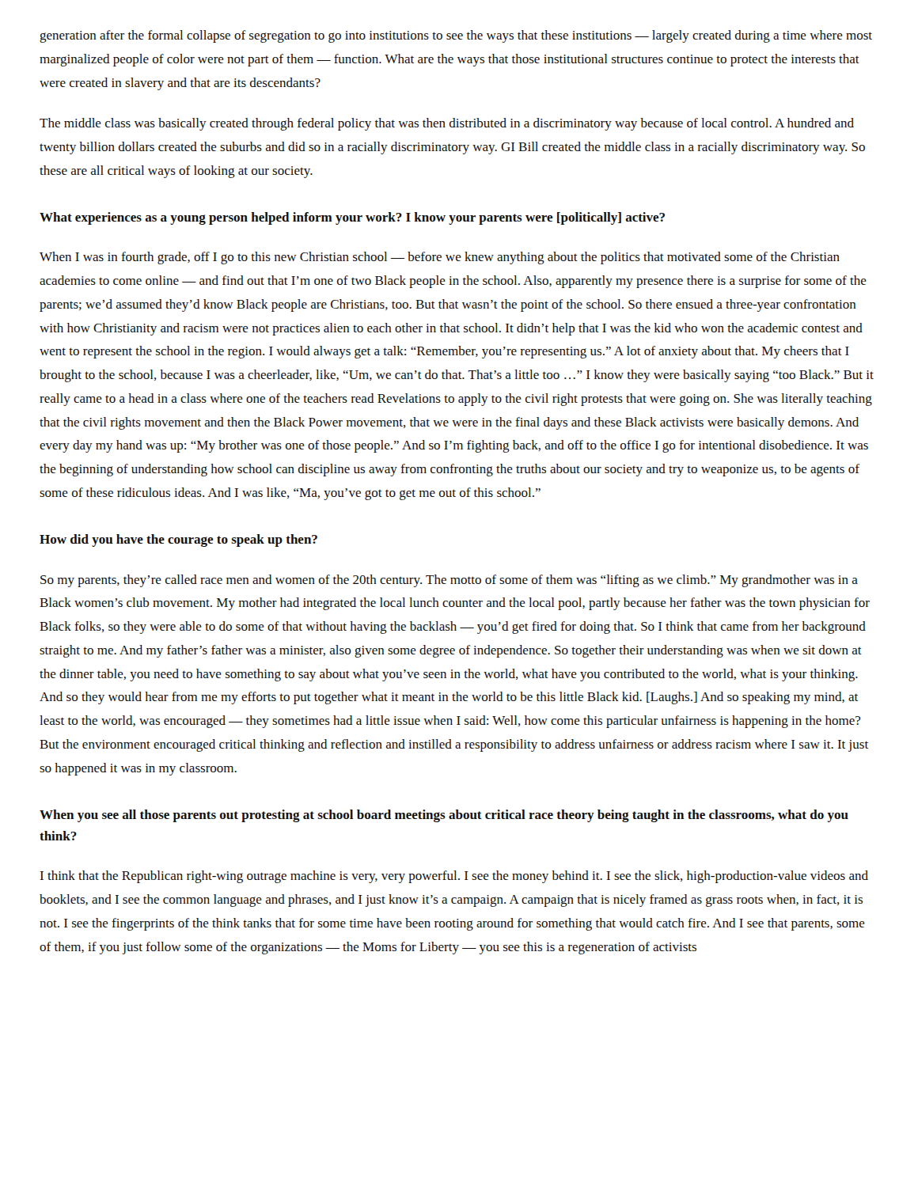generation after the formal collapse of segregation to go into institutions to see the ways that these institutions — largely created during a time where most marginalized people of color were not part of them — function. What are the ways that those institutional structures continue to protect the interests that were created in slavery and that are its descendants?
The middle class was basically created through federal policy that was then distributed in a discriminatory way because of local control. A hundred and twenty billion dollars created the suburbs and did so in a racially discriminatory way. GI Bill created the middle class in a racially discriminatory way. So these are all critical ways of looking at our society.
What experiences as a young person helped inform your work? I know your parents were [politically] active?
When I was in fourth grade, off I go to this new Christian school — before we knew anything about the politics that motivated some of the Christian academies to come online — and find out that I’m one of two Black people in the school. Also, apparently my presence there is a surprise for some of the parents; we’d assumed they’d know Black people are Christians, too. But that wasn’t the point of the school. So there ensued a three-year confrontation with how Christianity and racism were not practices alien to each other in that school. It didn’t help that I was the kid who won the academic contest and went to represent the school in the region. I would always get a talk: “Remember, you’re representing us.” A lot of anxiety about that. My cheers that I brought to the school, because I was a cheerleader, like, “Um, we can’t do that. That’s a little too …” I know they were basically saying “too Black.” But it really came to a head in a class where one of the teachers read Revelations to apply to the civil right protests that were going on. She was literally teaching that the civil rights movement and then the Black Power movement, that we were in the final days and these Black activists were basically demons. And every day my hand was up: “My brother was one of those people.” And so I’m fighting back, and off to the office I go for intentional disobedience. It was the beginning of understanding how school can discipline us away from confronting the truths about our society and try to weaponize us, to be agents of some of these ridiculous ideas. And I was like, “Ma, you’ve got to get me out of this school.”
How did you have the courage to speak up then?
So my parents, they’re called race men and women of the 20th century. The motto of some of them was “lifting as we climb.” My grandmother was in a Black women’s club movement. My mother had integrated the local lunch counter and the local pool, partly because her father was the town physician for Black folks, so they were able to do some of that without having the backlash — you’d get fired for doing that. So I think that came from her background straight to me. And my father’s father was a minister, also given some degree of independence. So together their understanding was when we sit down at the dinner table, you need to have something to say about what you’ve seen in the world, what have you contributed to the world, what is your thinking. And so they would hear from me my efforts to put together what it meant in the world to be this little Black kid. [Laughs.] And so speaking my mind, at least to the world, was encouraged — they sometimes had a little issue when I said: Well, how come this particular unfairness is happening in the home? But the environment encouraged critical thinking and reflection and instilled a responsibility to address unfairness or address racism where I saw it. It just so happened it was in my classroom.
When you see all those parents out protesting at school board meetings about critical race theory being taught in the classrooms, what do you think?
I think that the Republican right-wing outrage machine is very, very powerful. I see the money behind it. I see the slick, high-production-value videos and booklets, and I see the common language and phrases, and I just know it’s a campaign. A campaign that is nicely framed as grass roots when, in fact, it is not. I see the fingerprints of the think tanks that for some time have been rooting around for something that would catch fire. And I see that parents, some of them, if you just follow some of the organizations — the Moms for Liberty — you see this is a regeneration of activists